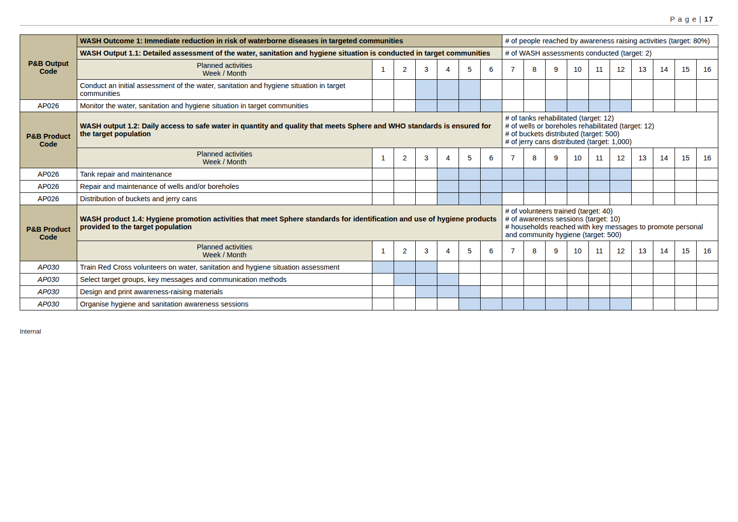P a g e | 17
| P&B Output Code | WASH Outcome 1: Immediate reduction in risk of waterborne diseases in targeted communities | # of people reached by awareness raising activities (target: 80%) |
| WASH Output 1.1: Detailed assessment of the water, sanitation and hygiene situation is conducted in target communities | # of WASH assessments conducted (target: 2) |
| Planned activities Week / Month | 1 | 2 | 3 | 4 | 5 | 6 | 7 | 8 | 9 | 10 | 11 | 12 | 13 | 14 | 15 | 16 |
| Conduct an initial assessment of the water, sanitation and hygiene situation in target communities | | | | | | | | | | | | | | | | |
| AP026 | Monitor the water, sanitation and hygiene situation in target communities | | | | | | | | | | | | | | | | |
| P&B Product Code | WASH output 1.2: Daily access to safe water in quantity and quality that meets Sphere and WHO standards is ensured for the target population | # of tanks rehabilitated (target: 12) # of wells or boreholes rehabilitated (target: 12) # of buckets distributed (target: 500) # of jerry cans distributed (target: 1,000) |
| Planned activities Week / Month | 1 | 2 | 3 | 4 | 5 | 6 | 7 | 8 | 9 | 10 | 11 | 12 | 13 | 14 | 15 | 16 |
| AP026 | Tank repair and maintenance | | | | | | | | | | | | | | | | |
| AP026 | Repair and maintenance of wells and/or boreholes | | | | | | | | | | | | | | | | |
| AP026 | Distribution of buckets and jerry cans | | | | | | | | | | | | | | | | |
| P&B Product Code | WASH product 1.4: Hygiene promotion activities that meet Sphere standards for identification and use of hygiene products provided to the target population | # of volunteers trained (target: 40) # of awareness sessions (target: 10) # households reached with key messages to promote personal and community hygiene (target: 500) |
| Planned activities Week / Month | 1 | 2 | 3 | 4 | 5 | 6 | 7 | 8 | 9 | 10 | 11 | 12 | 13 | 14 | 15 | 16 |
| AP030 | Train Red Cross volunteers on water, sanitation and hygiene situation assessment | | | | | | | | | | | | | | | | |
| AP030 | Select target groups, key messages and communication methods | | | | | | | | | | | | | | | | |
| AP030 | Design and print awareness-raising materials | | | | | | | | | | | | | | | | |
| AP030 | Organise hygiene and sanitation awareness sessions | | | | | | | | | | | | | | | | |
Internal